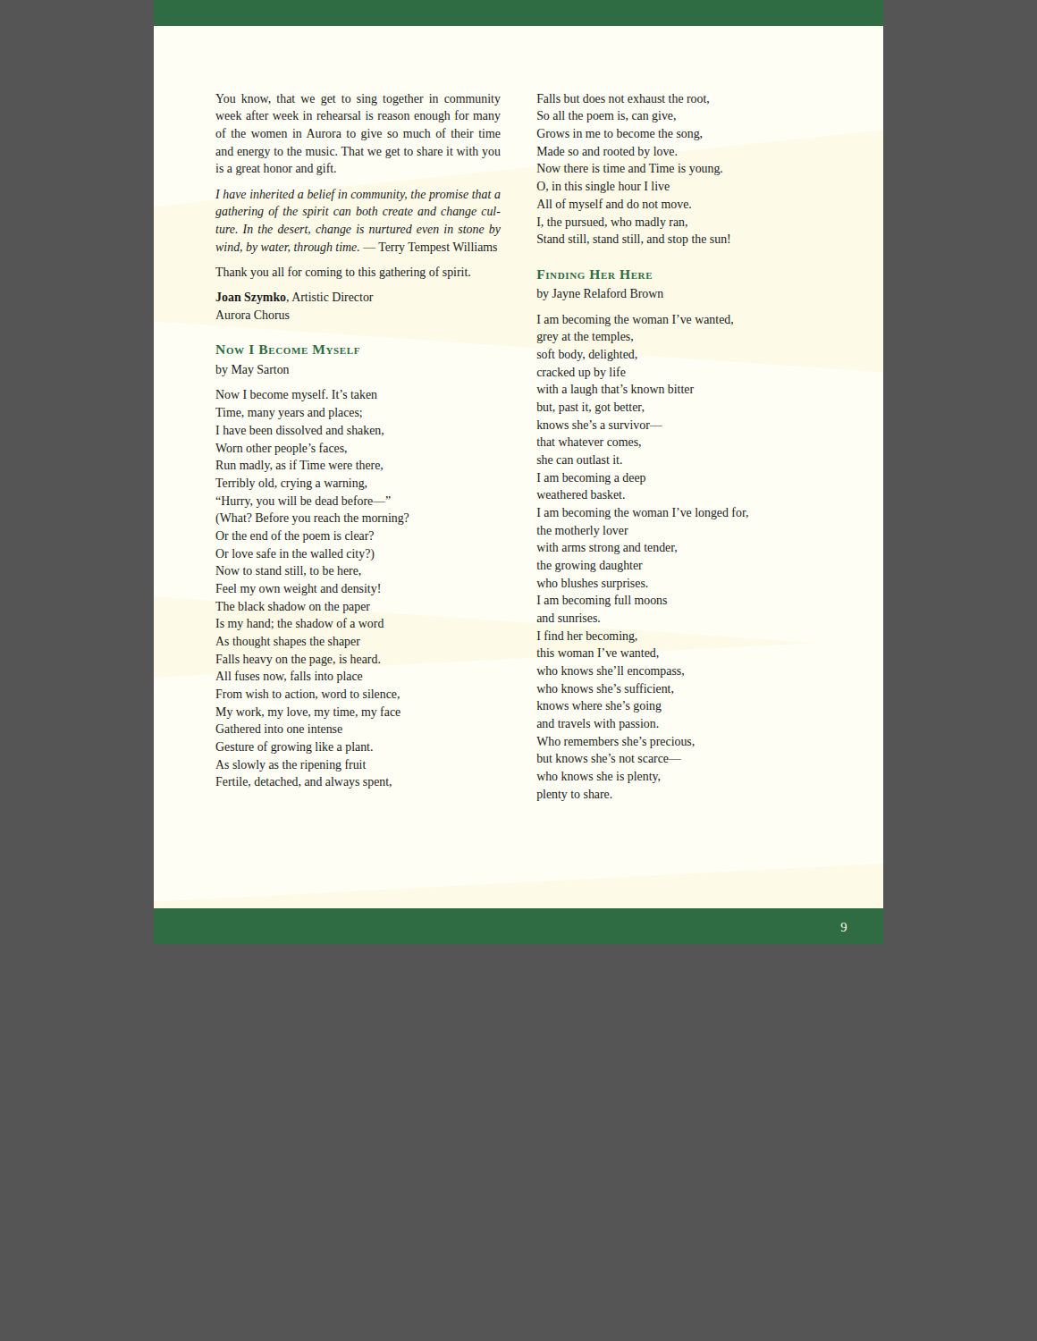You know, that we get to sing together in community week after week in rehearsal is reason enough for many of the women in Aurora to give so much of their time and energy to the music. That we get to share it with you is a great honor and gift.
I have inherited a belief in community, the promise that a gathering of the spirit can both create and change culture. In the desert, change is nurtured even in stone by wind, by water, through time. — Terry Tempest Williams
Thank you all for coming to this gathering of spirit.
Joan Szymko, Artistic Director
Aurora Chorus
Now I Become Myself
by May Sarton
Now I become myself. It’s taken
Time, many years and places;
I have been dissolved and shaken,
Worn other people’s faces,
Run madly, as if Time were there,
Terribly old, crying a warning,
“Hurry, you will be dead before—”
(What? Before you reach the morning?
Or the end of the poem is clear?
Or love safe in the walled city?)
Now to stand still, to be here,
Feel my own weight and density!
The black shadow on the paper
Is my hand; the shadow of a word
As thought shapes the shaper
Falls heavy on the page, is heard.
All fuses now, falls into place
From wish to action, word to silence,
My work, my love, my time, my face
Gathered into one intense
Gesture of growing like a plant.
As slowly as the ripening fruit
Fertile, detached, and always spent,
Falls but does not exhaust the root,
So all the poem is, can give,
Grows in me to become the song,
Made so and rooted by love.
Now there is time and Time is young.
O, in this single hour I live
All of myself and do not move.
I, the pursued, who madly ran,
Stand still, stand still, and stop the sun!
Finding Her Here
by Jayne Relaford Brown
I am becoming the woman I’ve wanted,
grey at the temples,
soft body, delighted,
cracked up by life
with a laugh that’s known bitter
but, past it, got better,
knows she’s a survivor—
that whatever comes,
she can outlast it.
I am becoming a deep
weathered basket.
I am becoming the woman I’ve longed for,
the motherly lover
with arms strong and tender,
the growing daughter
who blushes surprises.
I am becoming full moons
and sunrises.
I find her becoming,
this woman I’ve wanted,
who knows she’ll encompass,
who knows she’s sufficient,
knows where she’s going
and travels with passion.
Who remembers she’s precious,
but knows she’s not scarce—
who knows she is plenty,
plenty to share.
9